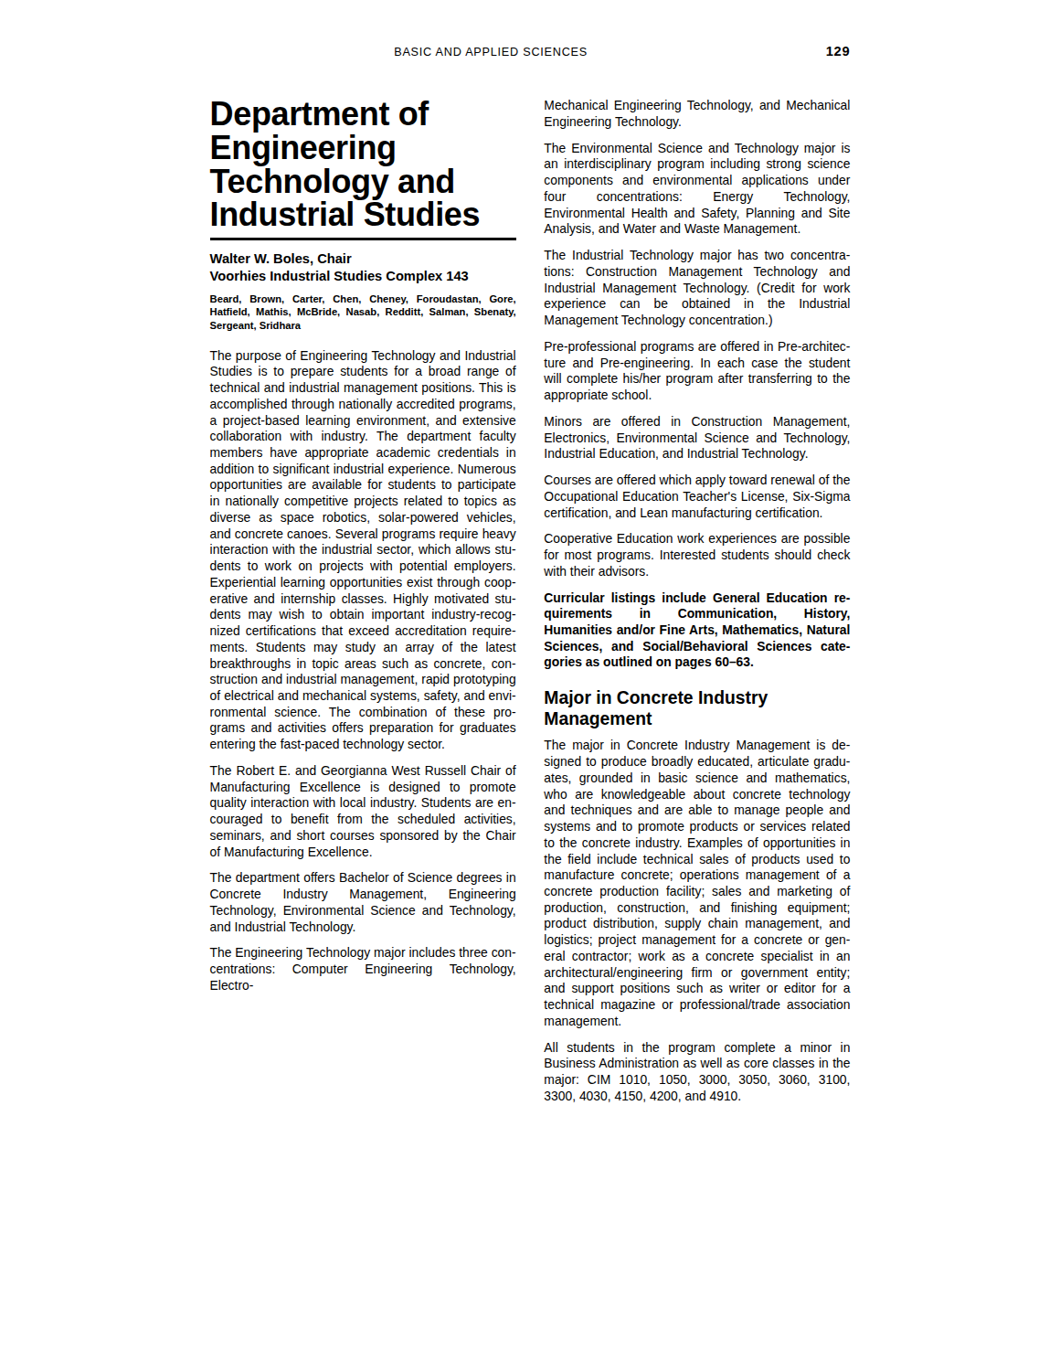Basic and Applied Sciences 129
Department of Engineering Technology and Industrial Studies
Walter W. Boles, Chair
Voorhies Industrial Studies Complex 143
Beard, Brown, Carter, Chen, Cheney, Foroudastan, Gore, Hatfield, Mathis, McBride, Nasab, Redditt, Salman, Sbenaty, Sergeant, Sridhara
The purpose of Engineering Technology and Industrial Studies is to prepare students for a broad range of technical and industrial management positions. This is accomplished through nationally accredited programs, a project-based learning environment, and extensive collaboration with industry. The department faculty members have appropriate academic credentials in addition to significant industrial experience. Numerous opportunities are available for students to participate in nationally competitive projects related to topics as diverse as space robotics, solar-powered vehicles, and concrete canoes. Several programs require heavy interaction with the industrial sector, which allows students to work on projects with potential employers. Experiential learning opportunities exist through cooperative and internship classes. Highly motivated students may wish to obtain important industry-recognized certifications that exceed accreditation requirements. Students may study an array of the latest breakthroughs in topic areas such as concrete, construction and industrial management, rapid prototyping of electrical and mechanical systems, safety, and environmental science. The combination of these programs and activities offers preparation for graduates entering the fast-paced technology sector.
The Robert E. and Georgianna West Russell Chair of Manufacturing Excellence is designed to promote quality interaction with local industry. Students are encouraged to benefit from the scheduled activities, seminars, and short courses sponsored by the Chair of Manufacturing Excellence.
The department offers Bachelor of Science degrees in Concrete Industry Management, Engineering Technology, Environmental Science and Technology, and Industrial Technology.
The Engineering Technology major includes three concentrations: Computer Engineering Technology, Electro-
Mechanical Engineering Technology, and Mechanical Engineering Technology.
The Environmental Science and Technology major is an interdisciplinary program including strong science components and environmental applications under four concentrations: Energy Technology, Environmental Health and Safety, Planning and Site Analysis, and Water and Waste Management.
The Industrial Technology major has two concentrations: Construction Management Technology and Industrial Management Technology. (Credit for work experience can be obtained in the Industrial Management Technology concentration.)
Pre-professional programs are offered in Pre-architecture and Pre-engineering. In each case the student will complete his/her program after transferring to the appropriate school.
Minors are offered in Construction Management, Electronics, Environmental Science and Technology, Industrial Education, and Industrial Technology.
Courses are offered which apply toward renewal of the Occupational Education Teacher's License, Six-Sigma certification, and Lean manufacturing certification.
Cooperative Education work experiences are possible for most programs. Interested students should check with their advisors.
Curricular listings include General Education requirements in Communication, History, Humanities and/or Fine Arts, Mathematics, Natural Sciences, and Social/Behavioral Sciences categories as outlined on pages 60–63.
Major in Concrete Industry Management
The major in Concrete Industry Management is designed to produce broadly educated, articulate graduates, grounded in basic science and mathematics, who are knowledgeable about concrete technology and techniques and are able to manage people and systems and to promote products or services related to the concrete industry. Examples of opportunities in the field include technical sales of products used to manufacture concrete; operations management of a concrete production facility; sales and marketing of production, construction, and finishing equipment; product distribution, supply chain management, and logistics; project management for a concrete or general contractor; work as a concrete specialist in an architectural/engineering firm or government entity; and support positions such as writer or editor for a technical magazine or professional/trade association management.
All students in the program complete a minor in Business Administration as well as core classes in the major: CIM 1010, 1050, 3000, 3050, 3060, 3100, 3300, 4030, 4150, 4200, and 4910.